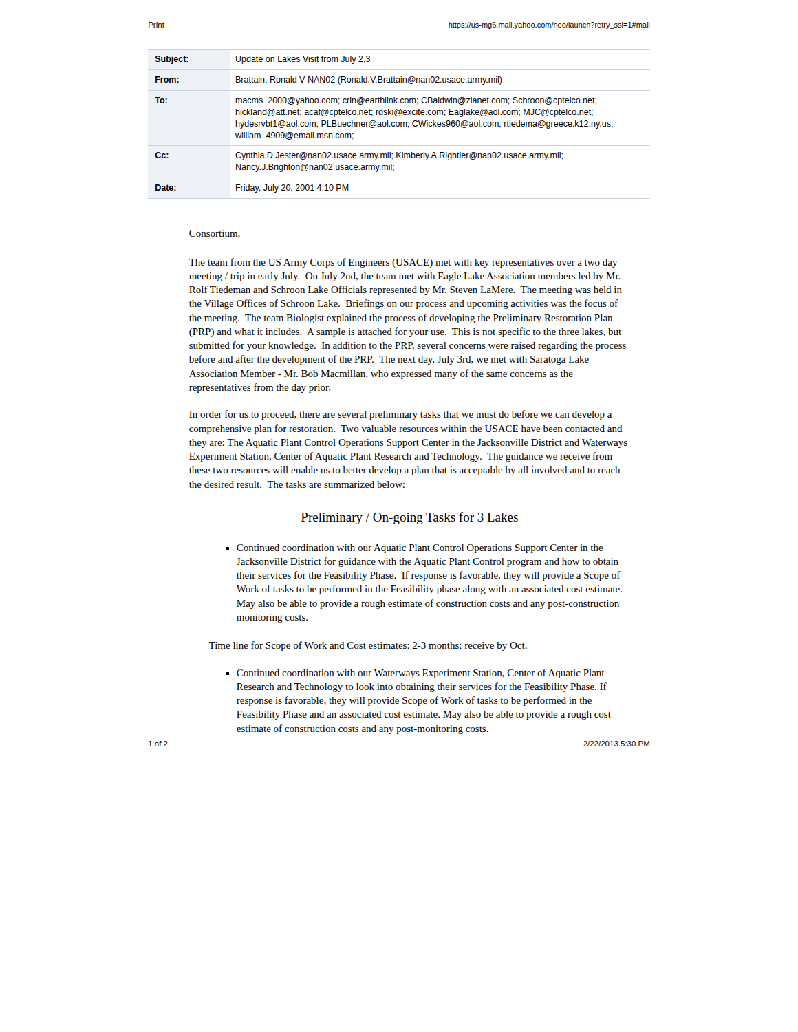Print
https://us-mg6.mail.yahoo.com/neo/launch?retry_ssl=1#mail
| Subject: | Update on Lakes Visit from July 2,3 |
| From: | Brattain, Ronald V NAN02 (Ronald.V.Brattain@nan02.usace.army.mil) |
| To: | macms_2000@yahoo.com; crin@earthlink.com; CBaldwin@zianet.com; Schroon@cptelco.net; hickland@att.net; acaf@cptelco.net; rdski@excite.com; Eaglake@aol.com; MJC@cptelco.net; hydesrvbt1@aol.com; PLBuechner@aol.com; CWickes960@aol.com; rtiedema@greece.k12.ny.us; william_4909@email.msn.com; |
| Cc: | Cynthia.D.Jester@nan02.usace.army.mil; Kimberly.A.Rightler@nan02.usace.army.mil; Nancy.J.Brighton@nan02.usace.army.mil; |
| Date: | Friday, July 20, 2001 4:10 PM |
Consortium,
The team from the US Army Corps of Engineers (USACE) met with key representatives over a two day meeting / trip in early July. On July 2nd, the team met with Eagle Lake Association members led by Mr. Rolf Tiedeman and Schroon Lake Officials represented by Mr. Steven LaMere. The meeting was held in the Village Offices of Schroon Lake. Briefings on our process and upcoming activities was the focus of the meeting. The team Biologist explained the process of developing the Preliminary Restoration Plan (PRP) and what it includes. A sample is attached for your use. This is not specific to the three lakes, but submitted for your knowledge. In addition to the PRP, several concerns were raised regarding the process before and after the development of the PRP. The next day, July 3rd, we met with Saratoga Lake Association Member - Mr. Bob Macmillan, who expressed many of the same concerns as the representatives from the day prior.
In order for us to proceed, there are several preliminary tasks that we must do before we can develop a comprehensive plan for restoration. Two valuable resources within the USACE have been contacted and they are: The Aquatic Plant Control Operations Support Center in the Jacksonville District and Waterways Experiment Station, Center of Aquatic Plant Research and Technology. The guidance we receive from these two resources will enable us to better develop a plan that is acceptable by all involved and to reach the desired result. The tasks are summarized below:
Preliminary / On-going Tasks for 3 Lakes
Continued coordination with our Aquatic Plant Control Operations Support Center in the Jacksonville District for guidance with the Aquatic Plant Control program and how to obtain their services for the Feasibility Phase. If response is favorable, they will provide a Scope of Work of tasks to be performed in the Feasibility phase along with an associated cost estimate. May also be able to provide a rough estimate of construction costs and any post-construction monitoring costs.
Time line for Scope of Work and Cost estimates: 2-3 months; receive by Oct.
Continued coordination with our Waterways Experiment Station, Center of Aquatic Plant Research and Technology to look into obtaining their services for the Feasibility Phase. If response is favorable, they will provide Scope of Work of tasks to be performed in the Feasibility Phase and an associated cost estimate. May also be able to provide a rough cost estimate of construction costs and any post-monitoring costs.
1 of 2
2/22/2013 5:30 PM